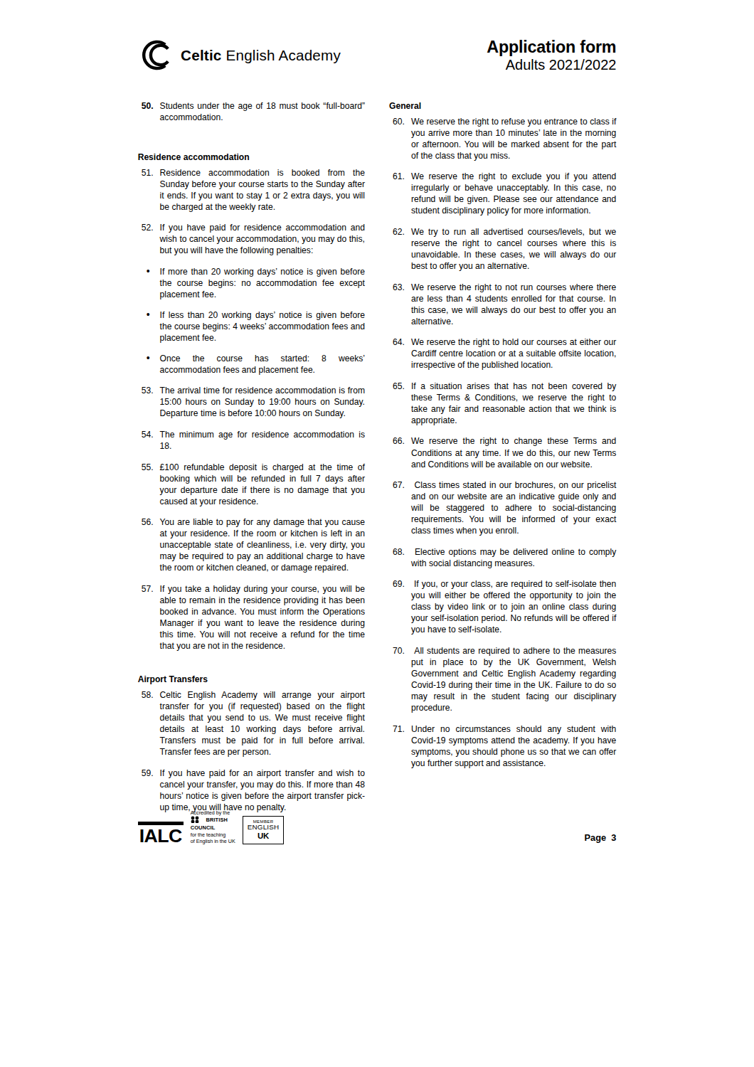Celtic English Academy
Application form
Adults 2021/2022
50. Students under the age of 18 must book “full-board” accommodation.
Residence accommodation
51. Residence accommodation is booked from the Sunday before your course starts to the Sunday after it ends. If you want to stay 1 or 2 extra days, you will be charged at the weekly rate.
52. If you have paid for residence accommodation and wish to cancel your accommodation, you may do this, but you will have the following penalties:
If more than 20 working days’ notice is given before the course begins: no accommodation fee except placement fee.
If less than 20 working days’ notice is given before the course begins: 4 weeks’ accommodation fees and placement fee.
Once the course has started: 8 weeks’ accommodation fees and placement fee.
53. The arrival time for residence accommodation is from 15:00 hours on Sunday to 19:00 hours on Sunday. Departure time is before 10:00 hours on Sunday.
54. The minimum age for residence accommodation is 18.
55.£100 refundable deposit is charged at the time of booking which will be refunded in full 7 days after your departure date if there is no damage that you caused at your residence.
56. You are liable to pay for any damage that you cause at your residence. If the room or kitchen is left in an unacceptable state of cleanliness, i.e. very dirty, you may be required to pay an additional charge to have the room or kitchen cleaned, or damage repaired.
57. If you take a holiday during your course, you will be able to remain in the residence providing it has been booked in advance. You must inform the Operations Manager if you want to leave the residence during this time. You will not receive a refund for the time that you are not in the residence.
Airport Transfers
58. Celtic English Academy will arrange your airport transfer for you (if requested) based on the flight details that you send to us. We must receive flight details at least 10 working days before arrival. Transfers must be paid for in full before arrival. Transfer fees are per person.
59. If you have paid for an airport transfer and wish to cancel your transfer, you may do this. If more than 48 hours’ notice is given before the airport transfer pick-up time, you will have no penalty.
General
60. We reserve the right to refuse you entrance to class if you arrive more than 10 minutes’ late in the morning or afternoon. You will be marked absent for the part of the class that you miss.
61. We reserve the right to exclude you if you attend irregularly or behave unacceptably. In this case, no refund will be given. Please see our attendance and student disciplinary policy for more information.
62. We try to run all advertised courses/levels, but we reserve the right to cancel courses where this is unavoidable. In these cases, we will always do our best to offer you an alternative.
63. We reserve the right to not run courses where there are less than 4 students enrolled for that course. In this case, we will always do our best to offer you an alternative.
64. We reserve the right to hold our courses at either our Cardiff centre location or at a suitable offsite location, irrespective of the published location.
65. If a situation arises that has not been covered by these Terms & Conditions, we reserve the right to take any fair and reasonable action that we think is appropriate.
66. We reserve the right to change these Terms and Conditions at any time. If we do this, our new Terms and Conditions will be available on our website.
67. Class times stated in our brochures, on our pricelist and on our website are an indicative guide only and will be staggered to adhere to social-distancing requirements. You will be informed of your exact class times when you enroll.
68. Elective options may be delivered online to comply with social distancing measures.
69. If you, or your class, are required to self-isolate then you will either be offered the opportunity to join the class by video link or to join an online class during your self-isolation period. No refunds will be offered if you have to self-isolate.
70. All students are required to adhere to the measures put in place to by the UK Government, Welsh Government and Celtic English Academy regarding Covid-19 during their time in the UK. Failure to do so may result in the student facing our disciplinary procedure.
71. Under no circumstances should any student with Covid-19 symptoms attend the academy. If you have symptoms, you should phone us so that we can offer you further support and assistance.
IALC
Accredited by the
BRITISH
COUNCIL
for the teaching
of English in the UK
MEMBER
ENGLISH
UK
Page 3